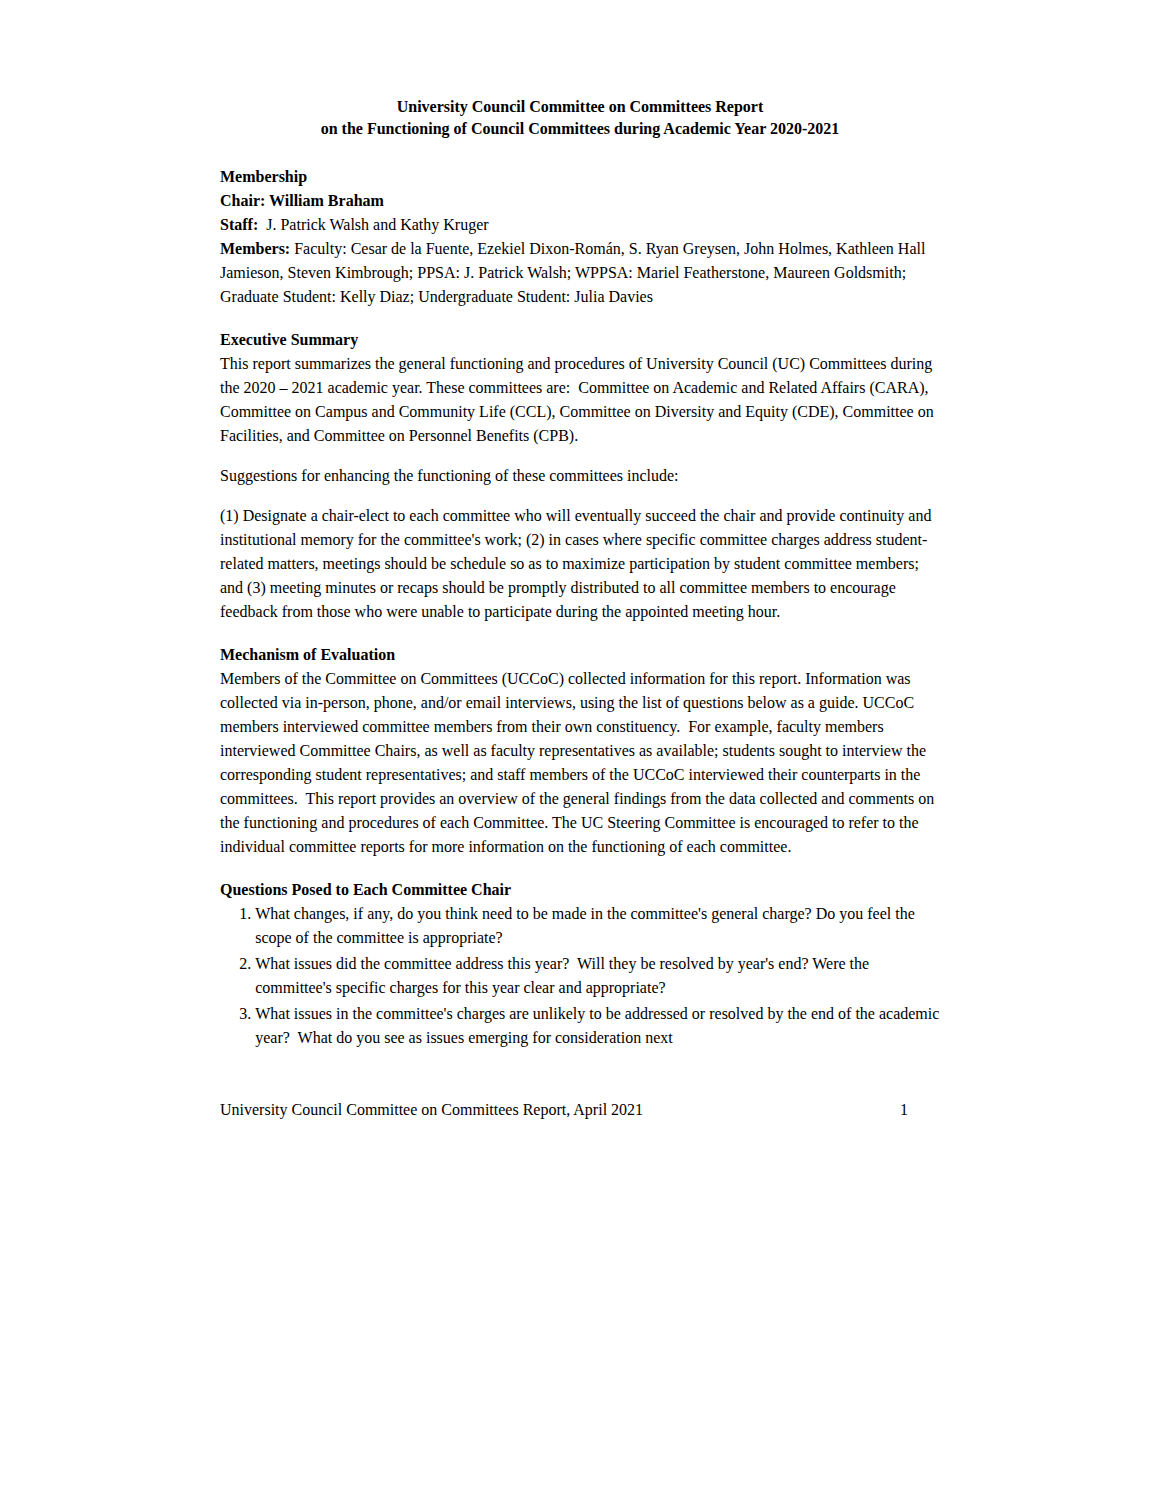University Council Committee on Committees Report
on the Functioning of Council Committees during Academic Year 2020-2021
Membership
Chair: William Braham
Staff: J. Patrick Walsh and Kathy Kruger
Members: Faculty: Cesar de la Fuente, Ezekiel Dixon-Román, S. Ryan Greysen, John Holmes, Kathleen Hall Jamieson, Steven Kimbrough; PPSA: J. Patrick Walsh; WPPSA: Mariel Featherstone, Maureen Goldsmith; Graduate Student: Kelly Diaz; Undergraduate Student: Julia Davies
Executive Summary
This report summarizes the general functioning and procedures of University Council (UC) Committees during the 2020 – 2021 academic year. These committees are: Committee on Academic and Related Affairs (CARA), Committee on Campus and Community Life (CCL), Committee on Diversity and Equity (CDE), Committee on Facilities, and Committee on Personnel Benefits (CPB).
Suggestions for enhancing the functioning of these committees include:
(1) Designate a chair-elect to each committee who will eventually succeed the chair and provide continuity and institutional memory for the committee's work; (2) in cases where specific committee charges address student-related matters, meetings should be schedule so as to maximize participation by student committee members; and (3) meeting minutes or recaps should be promptly distributed to all committee members to encourage feedback from those who were unable to participate during the appointed meeting hour.
Mechanism of Evaluation
Members of the Committee on Committees (UCCoC) collected information for this report. Information was collected via in-person, phone, and/or email interviews, using the list of questions below as a guide. UCCoC members interviewed committee members from their own constituency. For example, faculty members interviewed Committee Chairs, as well as faculty representatives as available; students sought to interview the corresponding student representatives; and staff members of the UCCoC interviewed their counterparts in the committees. This report provides an overview of the general findings from the data collected and comments on the functioning and procedures of each Committee. The UC Steering Committee is encouraged to refer to the individual committee reports for more information on the functioning of each committee.
Questions Posed to Each Committee Chair
What changes, if any, do you think need to be made in the committee's general charge? Do you feel the scope of the committee is appropriate?
What issues did the committee address this year? Will they be resolved by year's end? Were the committee's specific charges for this year clear and appropriate?
What issues in the committee's charges are unlikely to be addressed or resolved by the end of the academic year? What do you see as issues emerging for consideration next
University Council Committee on Committees Report, April 2021 1